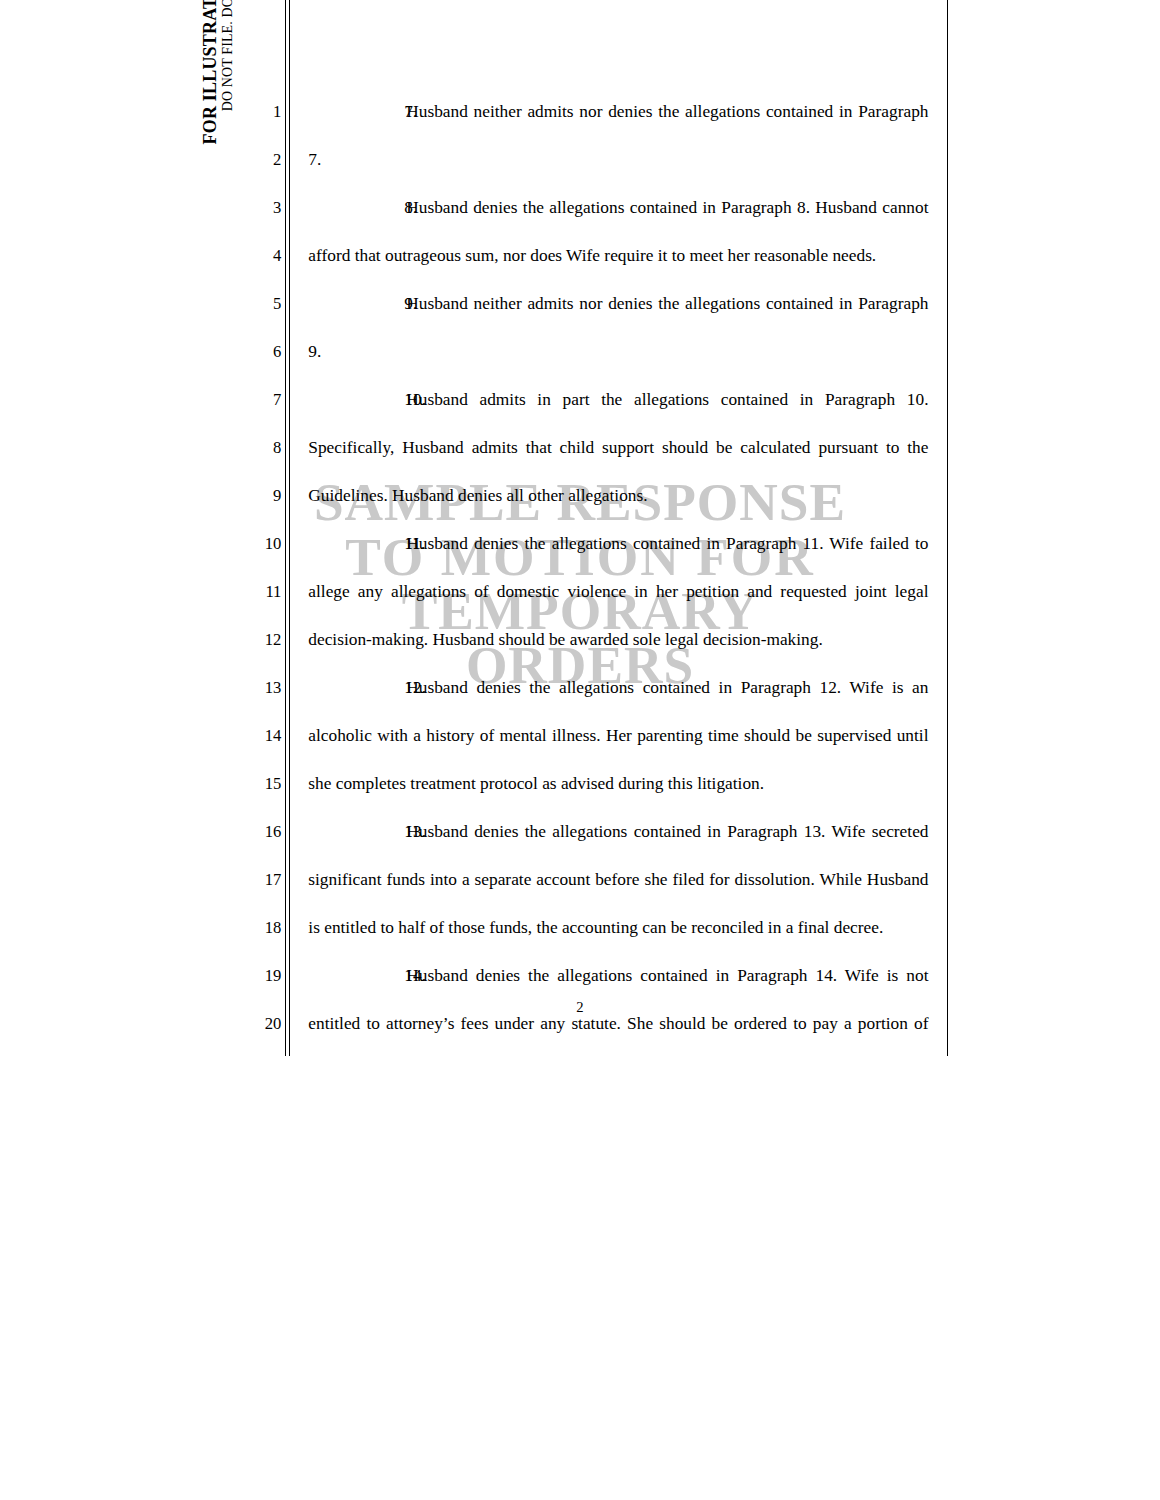FOR ILLUSTRATIVE PURPOSES ONLY
DO NOT FILE. DO NOT COPY AND PASTE.
SAMPLE RESPONSE
TO MOTION FOR
TEMPORARY
ORDERS
1
2
3
4
5
6
7
8
9
10
11
12
13
14
15
16
17
18
19
20
21
22
23
24
25
7. Husband neither admits nor denies the allegations contained in Paragraph 7.
8. Husband denies the allegations contained in Paragraph 8. Husband cannot afford that outrageous sum, nor does Wife require it to meet her reasonable needs.
9. Husband neither admits nor denies the allegations contained in Paragraph 9.
10. Husband admits in part the allegations contained in Paragraph 10. Specifically, Husband admits that child support should be calculated pursuant to the Guidelines. Husband denies all other allegations.
11. Husband denies the allegations contained in Paragraph 11. Wife failed to allege any allegations of domestic violence in her petition and requested joint legal decision-making. Husband should be awarded sole legal decision-making.
12. Husband denies the allegations contained in Paragraph 12. Wife is an alcoholic with a history of mental illness. Her parenting time should be supervised until she completes treatment protocol as advised during this litigation.
13. Husband denies the allegations contained in Paragraph 13. Wife secreted significant funds into a separate account before she filed for dissolution. While Husband is entitled to half of those funds, the accounting can be reconciled in a final decree.
14. Husband denies the allegations contained in Paragraph 14. Wife is not entitled to attorney’s fees under any statute. She should be ordered to pay a portion of Husband’s attorneys’ fees pursuant to Ariz. Rev. Stat. § 25-324 for asserting and maintaining such unreasonable positions.
GENERAL DENIAL
15. Husband denies any and all allegations not specifically admitted.
2